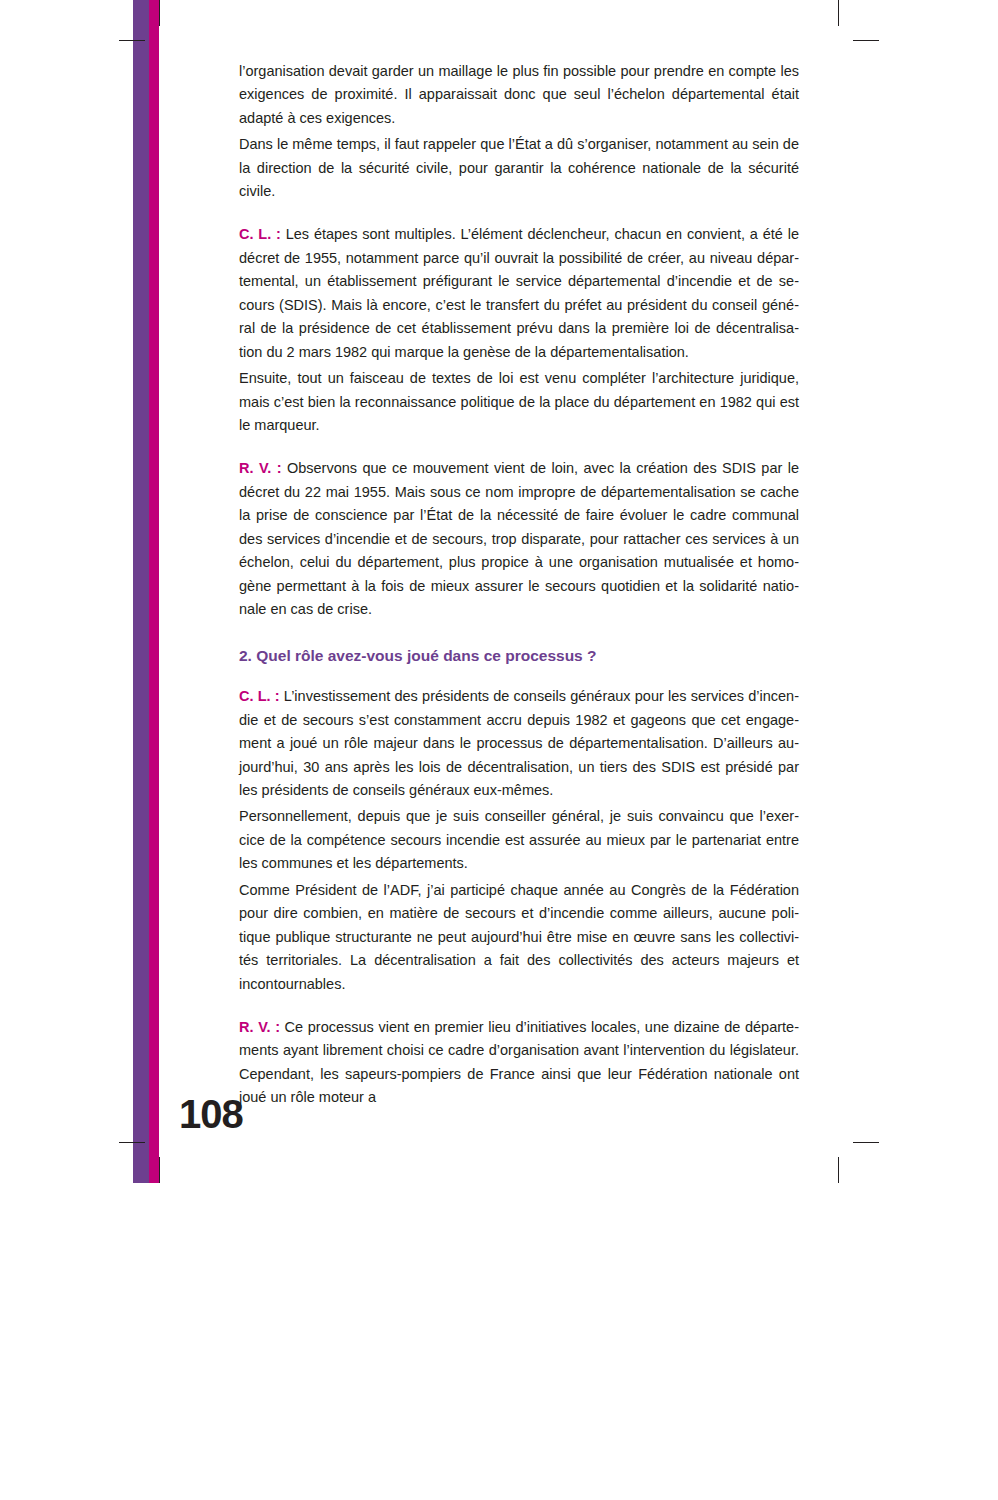l’organisation devait garder un maillage le plus fin possible pour prendre en compte les exigences de proximité. Il apparaissait donc que seul l’échelon départemental était adapté à ces exigences.
Dans le même temps, il faut rappeler que l’État a dû s’organiser, notamment au sein de la direction de la sécurité civile, pour garantir la cohérence nationale de la sécurité civile.
C. L. : Les étapes sont multiples. L’élément déclencheur, chacun en convient, a été le décret de 1955, notamment parce qu’il ouvrait la possibilité de créer, au niveau départemental, un établissement préfigurant le service départemental d’incendie et de secours (SDIS). Mais là encore, c’est le transfert du préfet au président du conseil général de la présidence de cet établissement prévu dans la première loi de décentralisation du 2 mars 1982 qui marque la genèse de la départementalisation.
Ensuite, tout un faisceau de textes de loi est venu compléter l’architecture juridique, mais c’est bien la reconnaissance politique de la place du département en 1982 qui est le marqueur.
R. V. : Observons que ce mouvement vient de loin, avec la création des SDIS par le décret du 22 mai 1955. Mais sous ce nom impropre de départementalisation se cache la prise de conscience par l’État de la nécessité de faire évoluer le cadre communal des services d’incendie et de secours, trop disparate, pour rattacher ces services à un échelon, celui du département, plus propice à une organisation mutualisée et homogène permettant à la fois de mieux assurer le secours quotidien et la solidarité nationale en cas de crise.
2. Quel rôle avez-vous joué dans ce processus ?
C. L. : L’investissement des présidents de conseils généraux pour les services d’incendie et de secours s’est constamment accru depuis 1982 et gageons que cet engagement a joué un rôle majeur dans le processus de départementalisation. D’ailleurs aujourd’hui, 30 ans après les lois de décentralisation, un tiers des SDIS est présidé par les présidents de conseils généraux eux-mêmes.
Personnellement, depuis que je suis conseiller général, je suis convaincu que l’exercice de la compétence secours incendie est assurée au mieux par le partenariat entre les communes et les départements.
Comme Président de l’ADF, j’ai participé chaque année au Congrès de la Fédération pour dire combien, en matière de secours et d’incendie comme ailleurs, aucune politique publique structurante ne peut aujourd’hui être mise en œuvre sans les collectivités territoriales. La décentralisation a fait des collectivités des acteurs majeurs et incontournables.
R. V. : Ce processus vient en premier lieu d’initiatives locales, une dizaine de départements ayant librement choisi ce cadre d’organisation avant l’intervention du législateur. Cependant, les sapeurs-pompiers de France ainsi que leur Fédération nationale ont joué un rôle moteur a
108